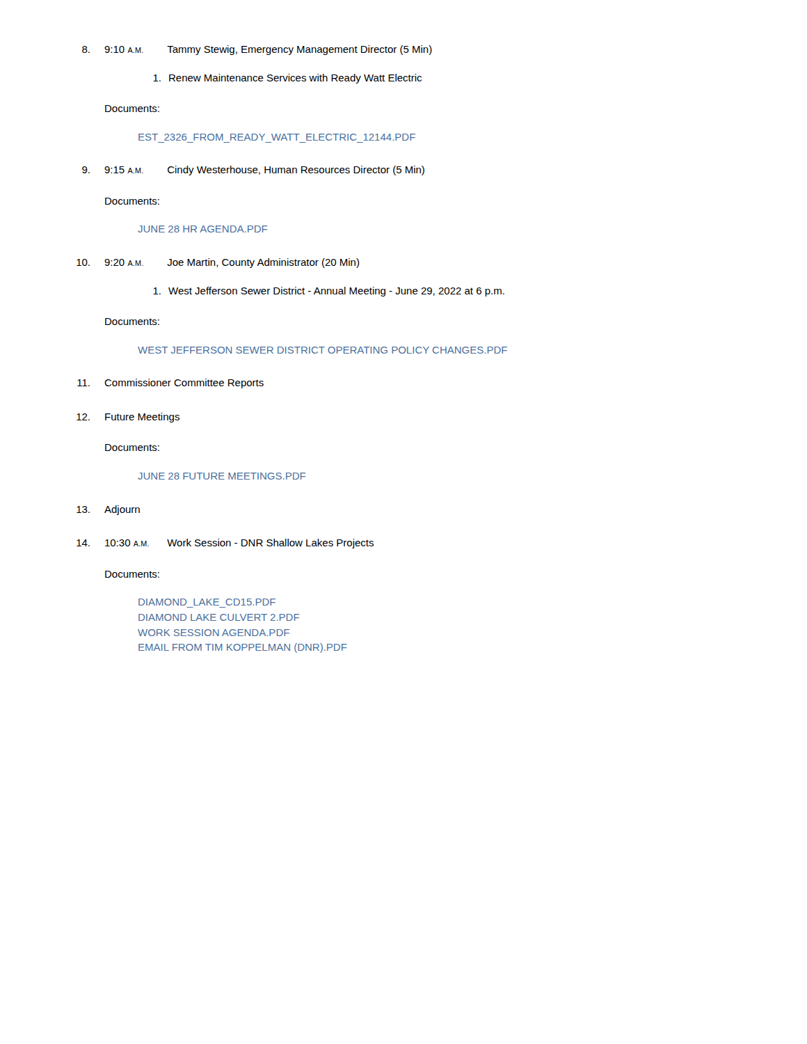9:10 A.M. Tammy Stewig, Emergency Management Director (5 Min)
Renew Maintenance Services with Ready Watt Electric
Documents:
EST_2326_FROM_READY_WATT_ELECTRIC_12144.PDF
9:15 A.M. Cindy Westerhouse, Human Resources Director (5 Min)
Documents:
JUNE 28 HR AGENDA.PDF
9:20 A.M. Joe Martin, County Administrator (20 Min)
West Jefferson Sewer District - Annual Meeting - June 29, 2022 at 6 p.m.
Documents:
WEST JEFFERSON SEWER DISTRICT OPERATING POLICY CHANGES.PDF
Commissioner Committee Reports
Future Meetings
Documents:
JUNE 28 FUTURE MEETINGS.PDF
Adjourn
10:30 A.M. Work Session - DNR Shallow Lakes Projects
Documents:
DIAMOND_LAKE_CD15.PDF DIAMOND LAKE CULVERT 2.PDF WORK SESSION AGENDA.PDF EMAIL FROM TIM KOPPELMAN (DNR).PDF